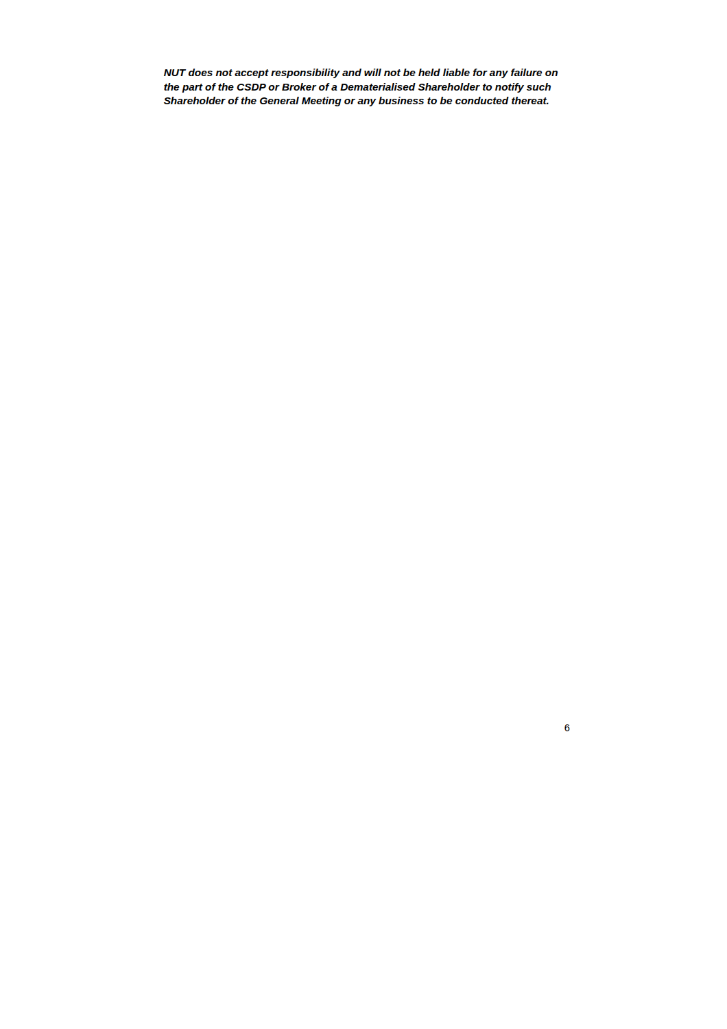NUT does not accept responsibility and will not be held liable for any failure on the part of the CSDP or Broker of a Dematerialised Shareholder to notify such Shareholder of the General Meeting or any business to be conducted thereat.
6